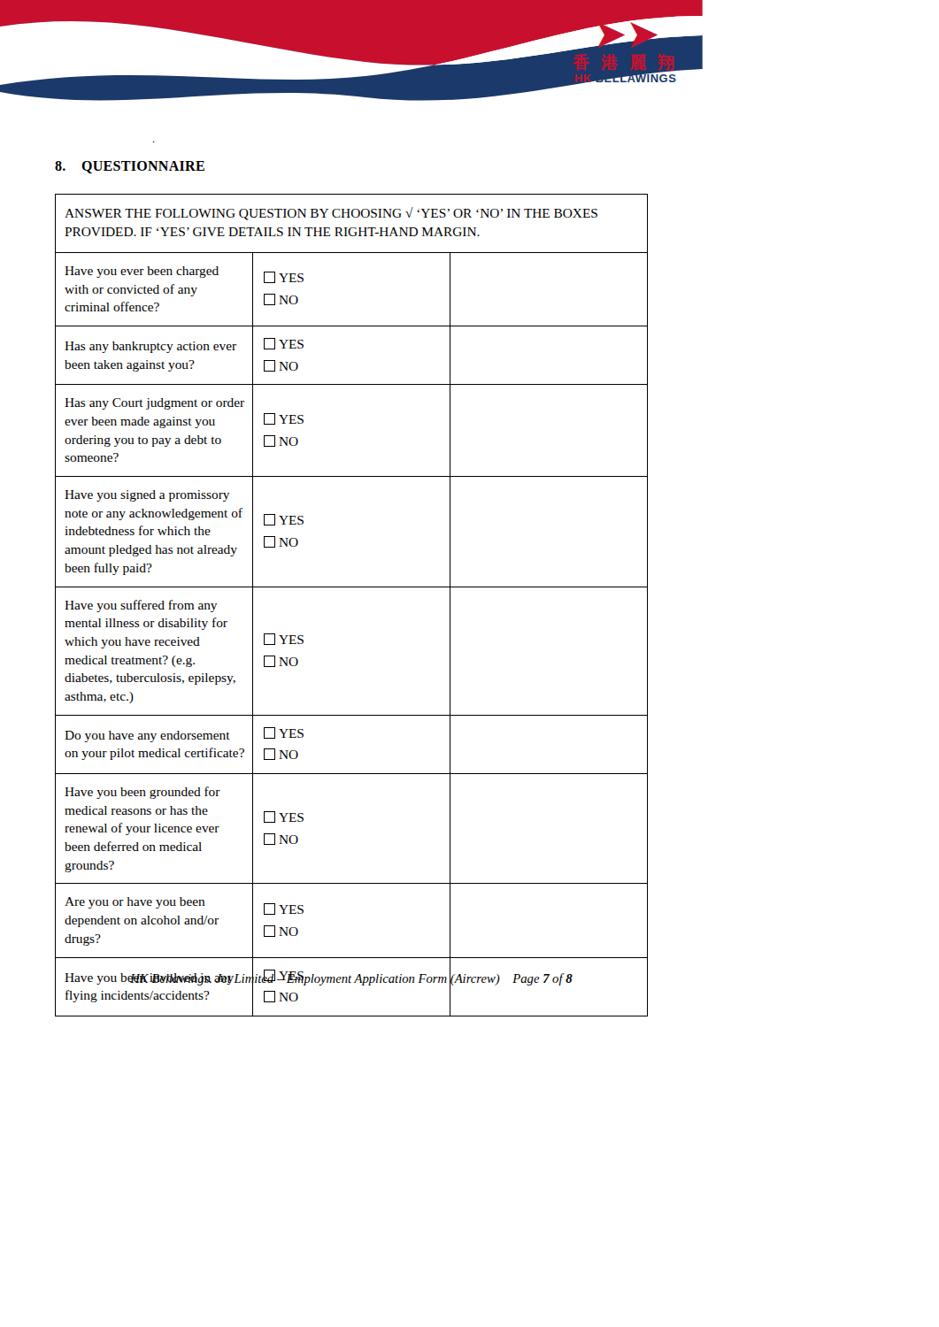➤➤
香 港 麗 翔
HK BELLAWINGS
.
8. QUESTIONNAIRE
| ANSWER THE FOLLOWING QUESTION BY CHOOSING √ ‘YES’ OR ‘NO’ IN THE BOXES PROVIDED. IF ‘YES’ GIVE DETAILS IN THE RIGHT-HAND MARGIN. |
| Have you ever been charged with or convicted of any criminal offence? | YES NO | |
| Has any bankruptcy action ever been taken against you? | YES NO | |
| Has any Court judgment or order ever been made against you ordering you to pay a debt to someone? | YES NO | |
| Have you signed a promissory note or any acknowledgement of indebtedness for which the amount pledged has not already been fully paid? | YES NO | |
| Have you suffered from any mental illness or disability for which you have received medical treatment? (e.g. diabetes, tuberculosis, epilepsy, asthma, etc.) | YES NO | |
| Do you have any endorsement on your pilot medical certificate? | YES NO | |
| Have you been grounded for medical reasons or has the renewal of your licence ever been deferred on medical grounds? | YES NO | |
| Are you or have you been dependent on alcohol and/or drugs? | YES NO | |
| Have you been involved in any flying incidents/accidents? | YES NO | |
HK Bellawings. Jet Limited – Employment Application Form (Aircrew) Page 7 of 8